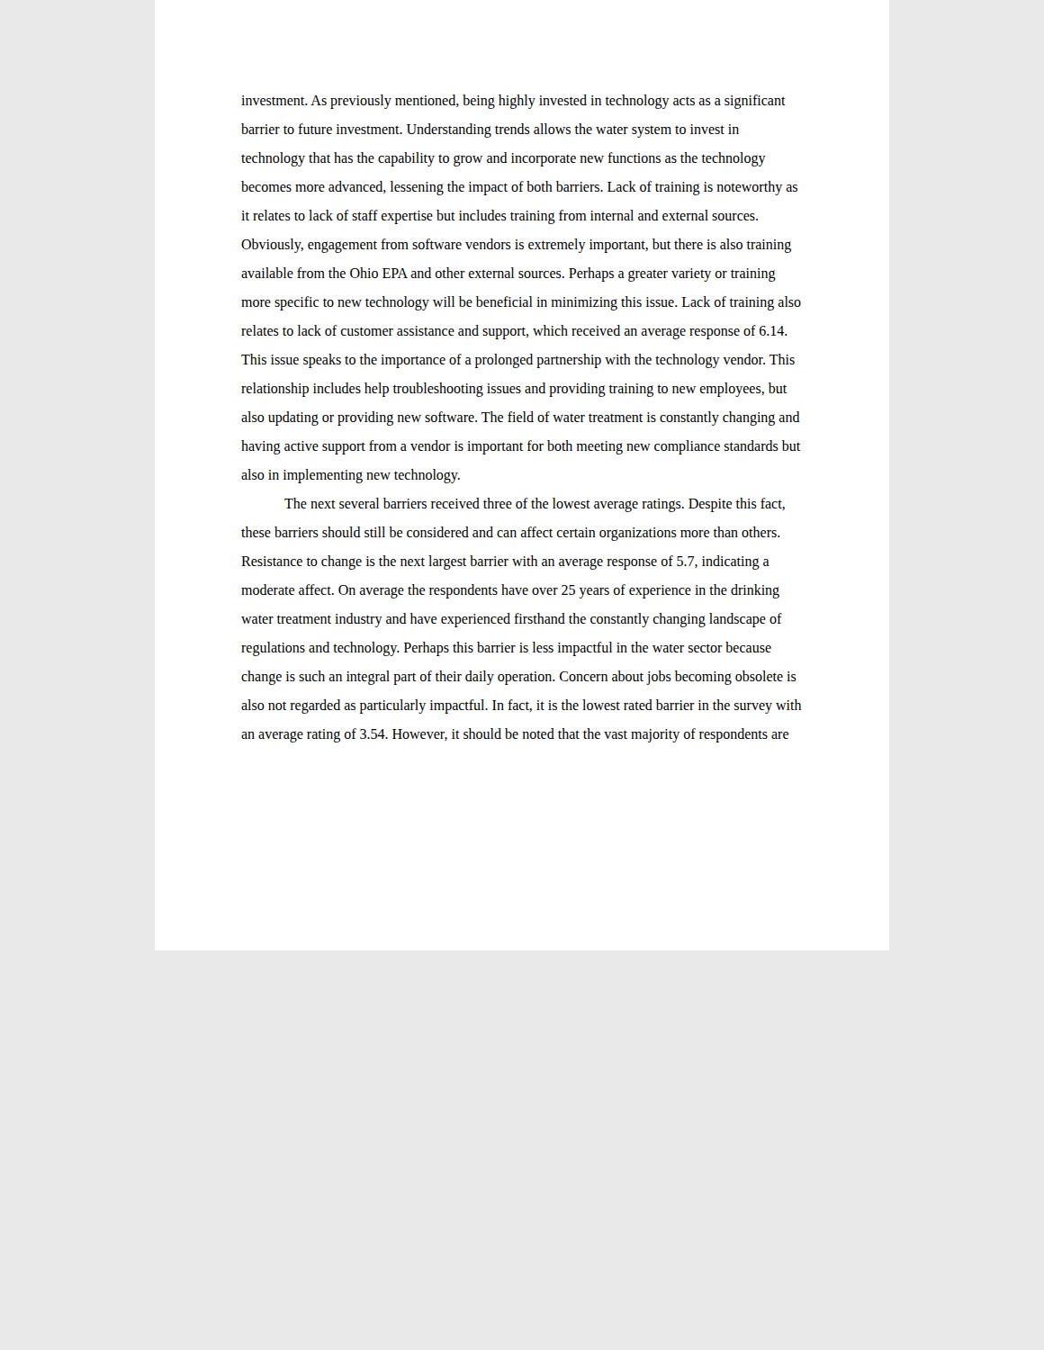investment. As previously mentioned, being highly invested in technology acts as a significant barrier to future investment. Understanding trends allows the water system to invest in technology that has the capability to grow and incorporate new functions as the technology becomes more advanced, lessening the impact of both barriers. Lack of training is noteworthy as it relates to lack of staff expertise but includes training from internal and external sources. Obviously, engagement from software vendors is extremely important, but there is also training available from the Ohio EPA and other external sources. Perhaps a greater variety or training more specific to new technology will be beneficial in minimizing this issue. Lack of training also relates to lack of customer assistance and support, which received an average response of 6.14. This issue speaks to the importance of a prolonged partnership with the technology vendor. This relationship includes help troubleshooting issues and providing training to new employees, but also updating or providing new software. The field of water treatment is constantly changing and having active support from a vendor is important for both meeting new compliance standards but also in implementing new technology.
The next several barriers received three of the lowest average ratings. Despite this fact, these barriers should still be considered and can affect certain organizations more than others. Resistance to change is the next largest barrier with an average response of 5.7, indicating a moderate affect. On average the respondents have over 25 years of experience in the drinking water treatment industry and have experienced firsthand the constantly changing landscape of regulations and technology. Perhaps this barrier is less impactful in the water sector because change is such an integral part of their daily operation. Concern about jobs becoming obsolete is also not regarded as particularly impactful. In fact, it is the lowest rated barrier in the survey with an average rating of 3.54. However, it should be noted that the vast majority of respondents are